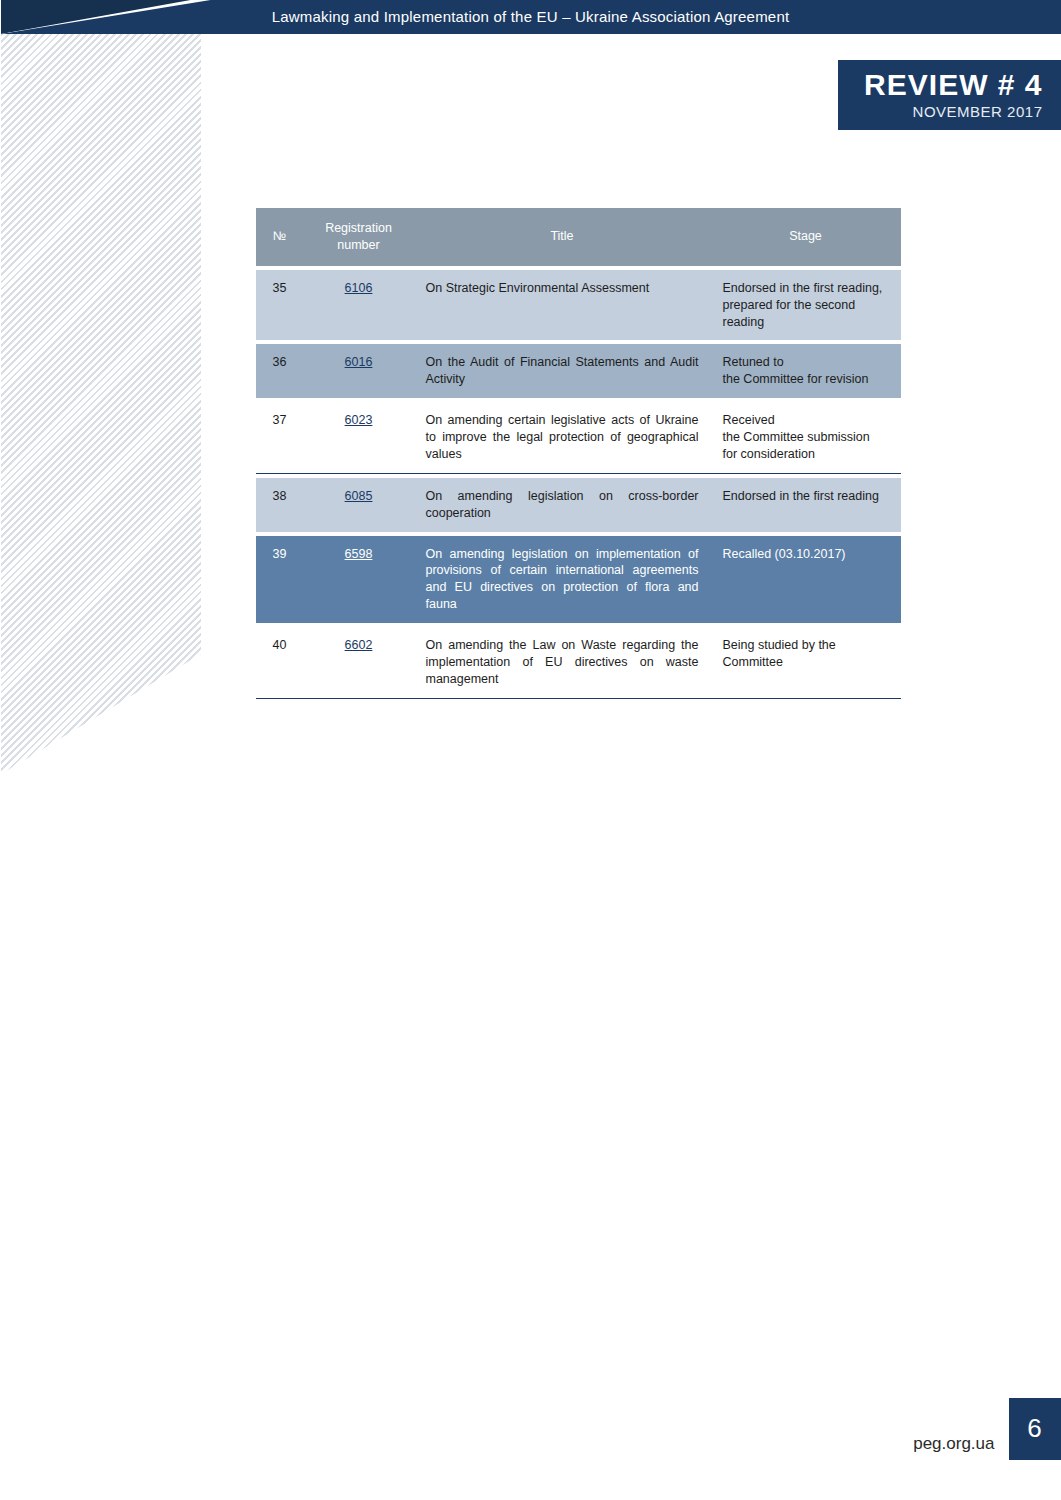Lawmaking and Implementation of the EU – Ukraine Association Agreement
REVIEW # 4
NOVEMBER 2017
| № | Registration number | Title | Stage |
| --- | --- | --- | --- |
| 35 | 6106 | On Strategic Environmental Assessment | Endorsed in the first reading, prepared for the second reading |
| 36 | 6016 | On the Audit of Financial Statements and Audit Activity | Retuned to the Committee for revision |
| 37 | 6023 | On amending certain legislative acts of Ukraine to improve the legal protection of geographical values | Received the Committee submission for consideration |
| 38 | 6085 | On amending legislation on cross-bor­der cooperation | Endorsed in the first reading |
| 39 | 6598 | On amending legislation on implemen­tation of provisions of certain interna­tional agreements and EU directives on protection of flora and fauna | Recalled (03.10.2017) |
| 40 | 6602 | On amending the Law on Waste regard­ing the implementation of EU directives on waste management | Being studied by the Committee |
peg.org.ua
6